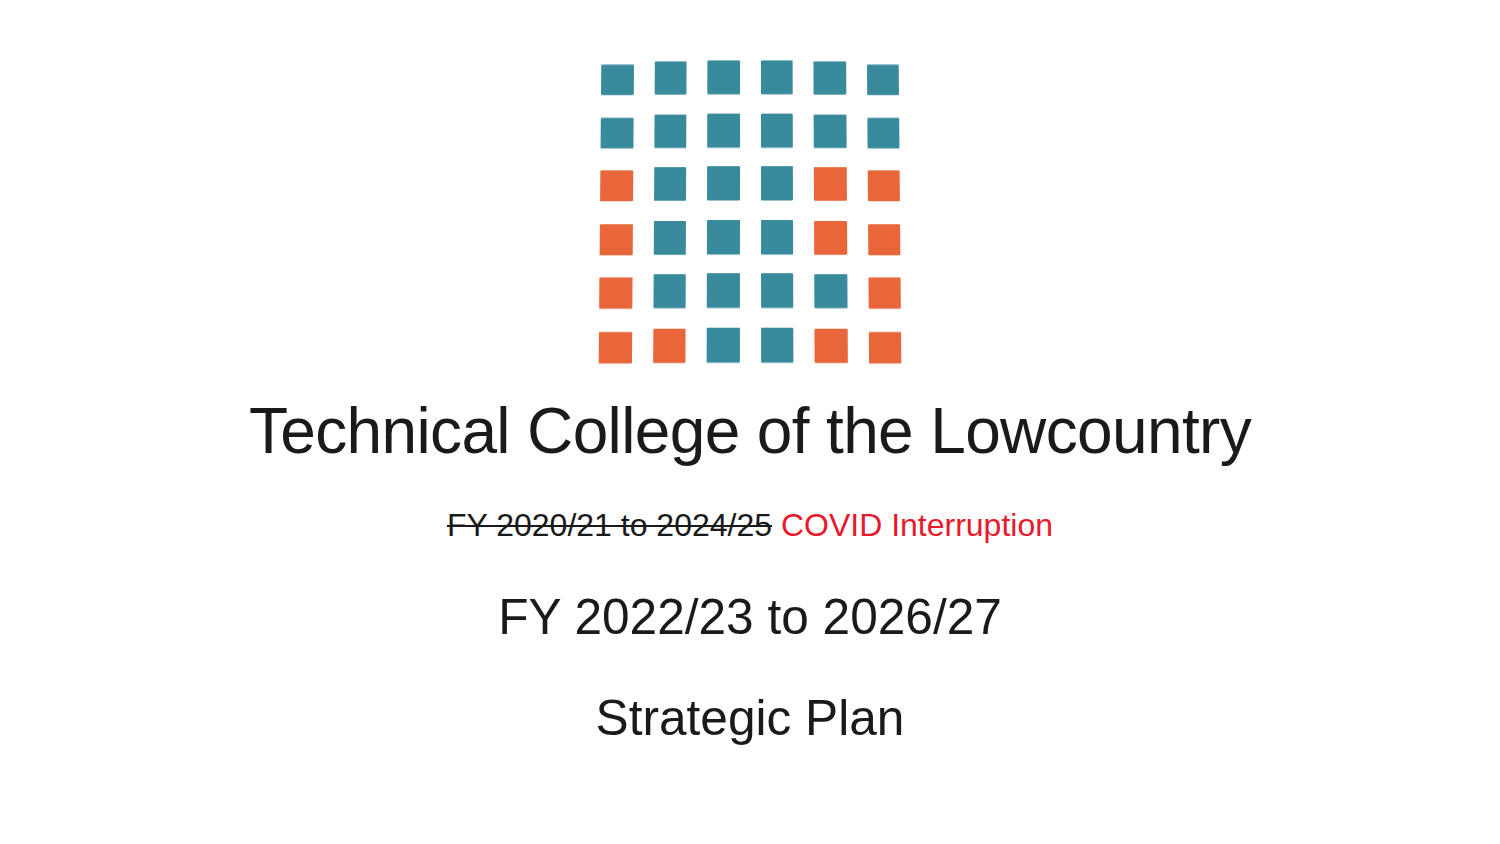Technical College of the Lowcountry
FY 2020/21 to 2024/25 COVID Interruption
FY 2022/23 to 2026/27
Strategic Plan